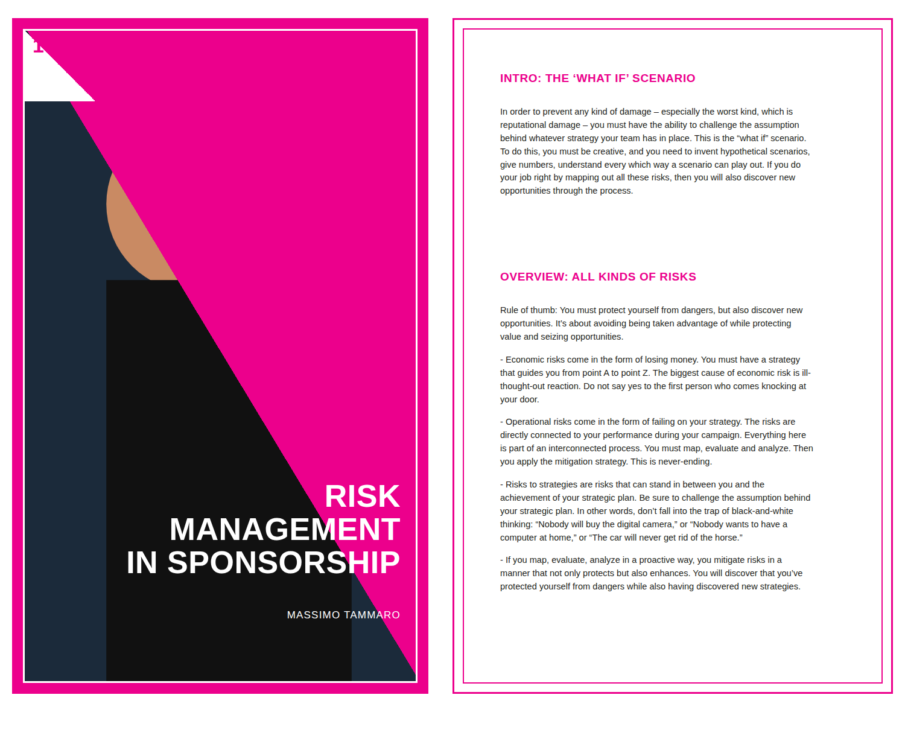17
Risk
Management
in Sponsorship
Massimo Tammaro
Intro: The ‘What If’ Scenario
In order to prevent any kind of damage – especially the worst kind, which is reputational damage – you must have the ability to challenge the assumption behind whatever strategy your team has in place. This is the “what if” scenario. To do this, you must be creative, and you need to invent hypothetical scenarios, give numbers, understand every which way a scenario can play out. If you do your job right by mapping out all these risks, then you will also discover new opportunities through the process.
Overview: All Kinds of Risks
Rule of thumb: You must protect yourself from dangers, but also discover new opportunities. It’s about avoiding being taken advantage of while protecting value and seizing opportunities.
- Economic risks come in the form of losing money. You must have a strategy that guides you from point A to point Z. The biggest cause of economic risk is ill-thought-out reaction. Do not say yes to the first person who comes knocking at your door.
- Operational risks come in the form of failing on your strategy. The risks are directly connected to your performance during your campaign. Everything here is part of an interconnected process. You must map, evaluate and analyze. Then you apply the mitigation strategy. This is never-ending.
- Risks to strategies are risks that can stand in between you and the achievement of your strategic plan. Be sure to challenge the assumption behind your strategic plan. In other words, don’t fall into the trap of black-and-white thinking: “Nobody will buy the digital camera,” or “Nobody wants to have a computer at home,” or “The car will never get rid of the horse.”
- If you map, evaluate, analyze in a proactive way, you mitigate risks in a manner that not only protects but also enhances. You will discover that you’ve protected yourself from dangers while also having discovered new strategies.